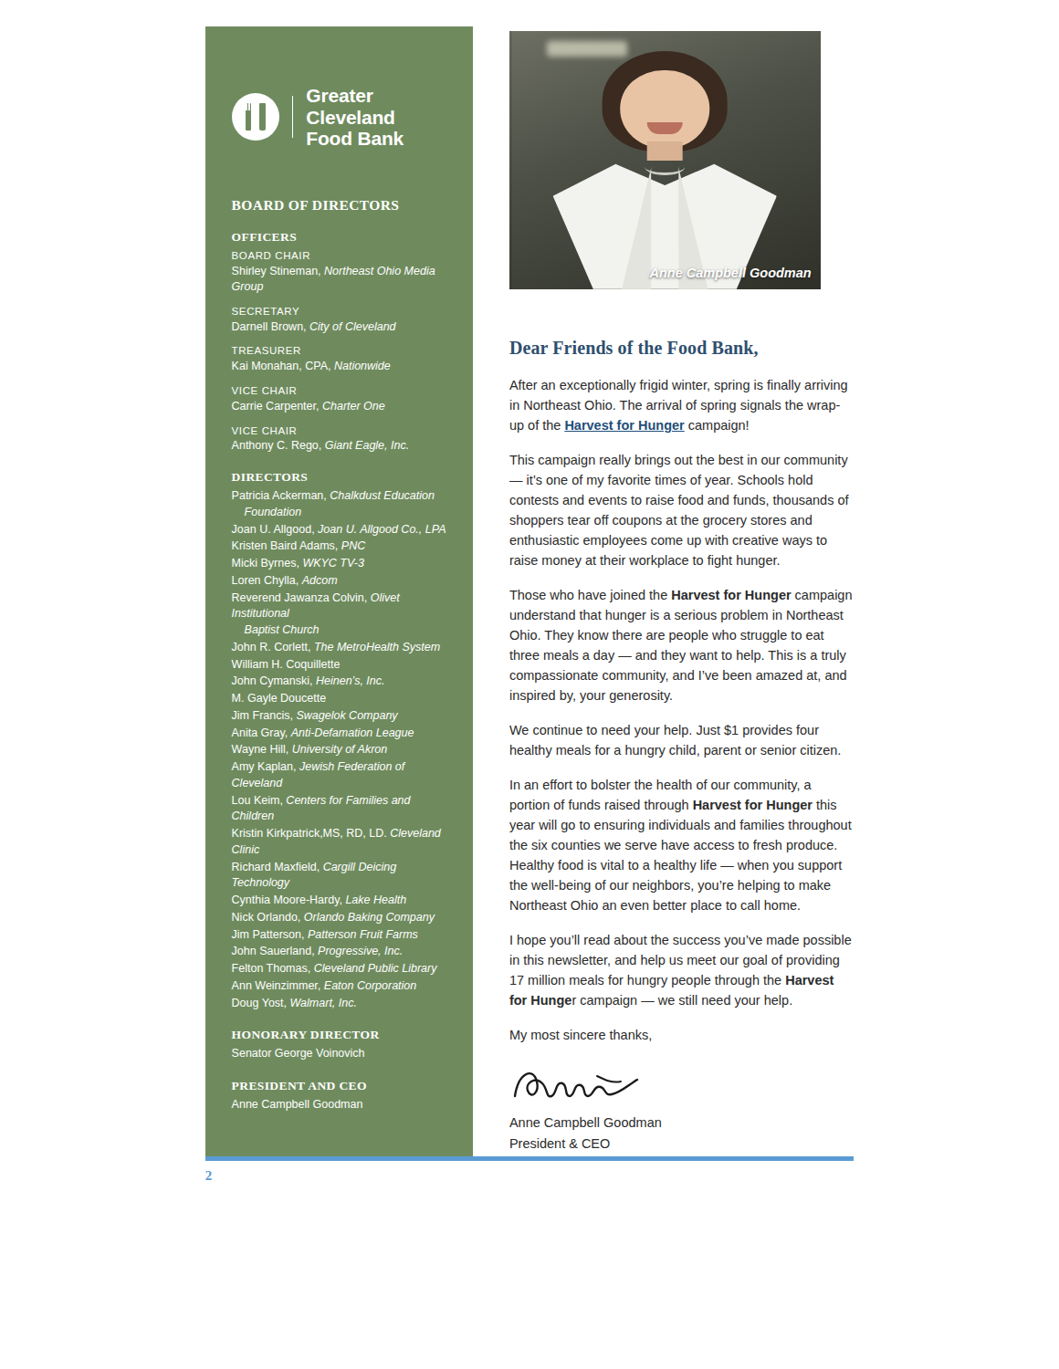Greater Cleveland
Food Bank
BOARD OF DIRECTORS
OFFICERS
BOARD CHAIR
Shirley Stineman, Northeast Ohio Media Group
SECRETARY
Darnell Brown, City of Cleveland
TREASURER
Kai Monahan, CPA, Nationwide
VICE CHAIR
Carrie Carpenter, Charter One
VICE CHAIR
Anthony C. Rego, Giant Eagle, Inc.
DIRECTORS
Patricia Ackerman, Chalkdust Education Foundation
Joan U. Allgood, Joan U. Allgood Co., LPA
Kristen Baird Adams, PNC
Micki Byrnes, WKYC TV-3
Loren Chylla, Adcom
Reverend Jawanza Colvin, Olivet Institutional Baptist Church
John R. Corlett, The MetroHealth System
William H. Coquillette
John Cymanski, Heinen’s, Inc.
M. Gayle Doucette
Jim Francis, Swagelok Company
Anita Gray, Anti-Defamation League
Wayne Hill, University of Akron
Amy Kaplan, Jewish Federation of Cleveland
Lou Keim, Centers for Families and Children
Kristin Kirkpatrick,MS, RD, LD. Cleveland Clinic
Richard Maxfield, Cargill Deicing Technology
Cynthia Moore-Hardy, Lake Health
Nick Orlando, Orlando Baking Company
Jim Patterson, Patterson Fruit Farms
John Sauerland, Progressive, Inc.
Felton Thomas, Cleveland Public Library
Ann Weinzimmer, Eaton Corporation
Doug Yost, Walmart, Inc.
HONORARY DIRECTOR
Senator George Voinovich
PRESIDENT AND CEO
Anne Campbell Goodman
Anne Campbell Goodman
Dear Friends of the Food Bank,
After an exceptionally frigid winter, spring is finally arriving in Northeast Ohio. The arrival of spring signals the wrap-up of the Harvest for Hunger campaign!
This campaign really brings out the best in our community — it’s one of my favorite times of year. Schools hold contests and events to raise food and funds, thousands of shoppers tear off coupons at the grocery stores and enthusiastic employees come up with creative ways to raise money at their workplace to fight hunger.
Those who have joined the Harvest for Hunger campaign understand that hunger is a serious problem in Northeast Ohio. They know there are people who struggle to eat three meals a day — and they want to help. This is a truly compassionate community, and I’ve been amazed at, and inspired by, your generosity.
We continue to need your help. Just $1 provides four healthy meals for a hungry child, parent or senior citizen.
In an effort to bolster the health of our community, a portion of funds raised through Harvest for Hunger this year will go to ensuring individuals and families throughout the six counties we serve have access to fresh produce. Healthy food is vital to a healthy life — when you support the well-being of our neighbors, you’re helping to make Northeast Ohio an even better place to call home.
I hope you’ll read about the success you’ve made possible in this newsletter, and help us meet our goal of providing 17 million meals for hungry people through the Harvest for Hunger campaign — we still need your help.
My most sincere thanks,
Anne Campbell Goodman
President & CEO
2